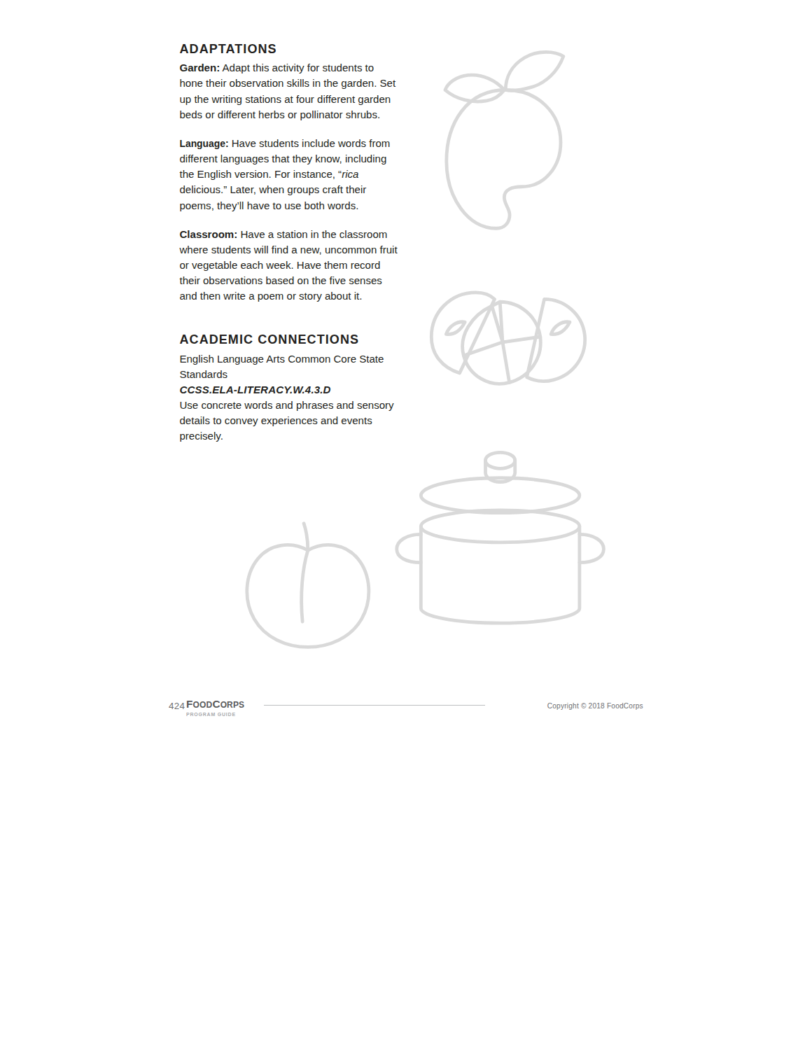Adaptations
Garden: Adapt this activity for students to hone their observation skills in the garden. Set up the writing stations at four different garden beds or different herbs or pollinator shrubs.
Language: Have students include words from different languages that they know, including the English version. For instance, “rica delicious.” Later, when groups craft their poems, they’ll have to use both words.
Classroom: Have a station in the classroom where students will find a new, uncommon fruit or vegetable each week. Have them record their observations based on the five senses and then write a poem or story about it.
Academic Connections
English Language Arts Common Core State Standards
CCSS.ELA-LITERACY.W.4.3.D
Use concrete words and phrases and sensory details to convey experiences and events precisely.
424 FOODCORPS PROGRAM GUIDE Copyright © 2018 FoodCorps